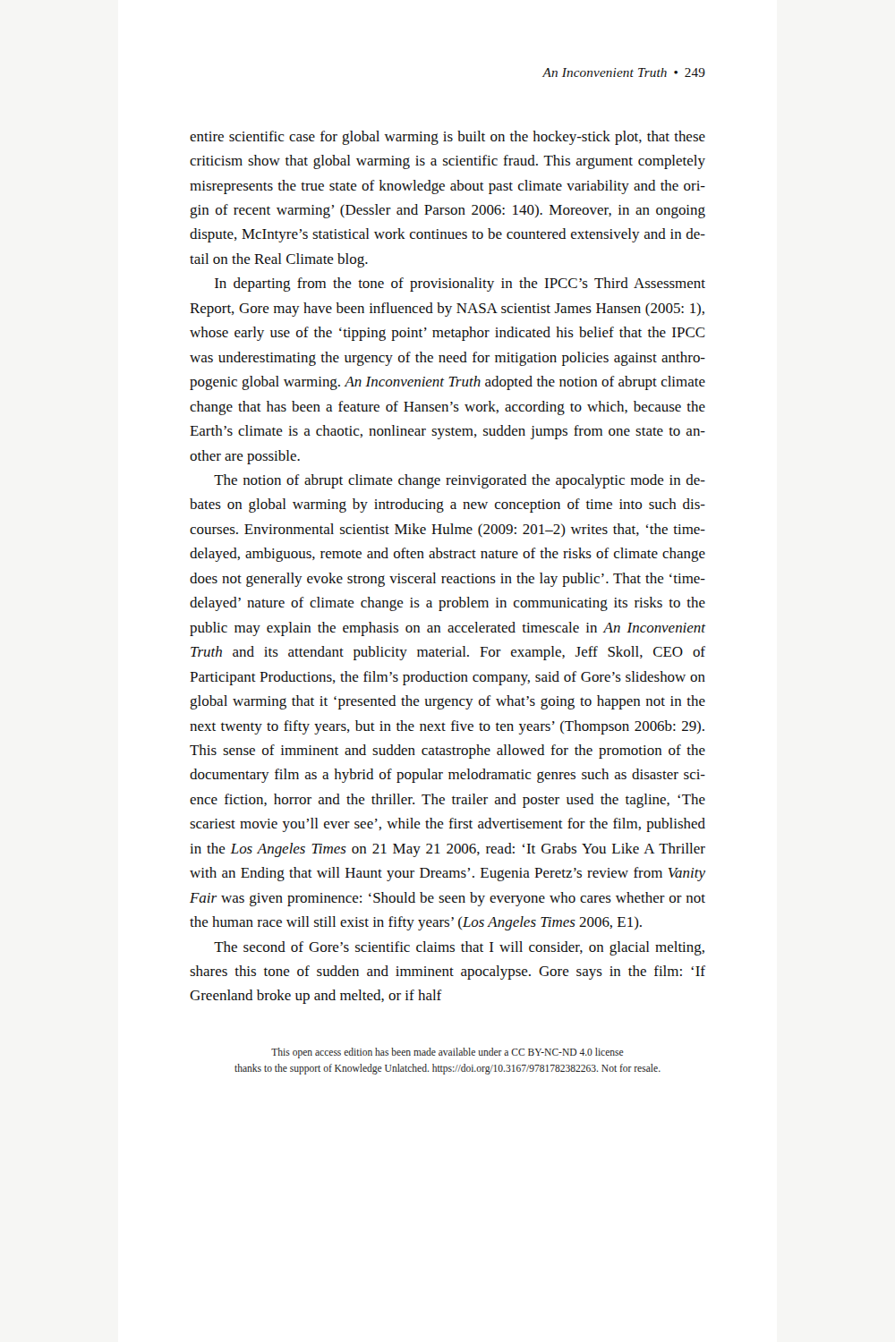An Inconvenient Truth•249
entire scientific case for global warming is built on the hockey-stick plot, that these criticism show that global warming is a scientific fraud. This argument completely misrepresents the true state of knowledge about past climate variability and the origin of recent warming’ (Dessler and Parson 2006: 140). Moreover, in an ongoing dispute, McIntyre’s statistical work continues to be countered extensively and in detail on the Real Climate blog.
In departing from the tone of provisionality in the IPCC’s Third Assessment Report, Gore may have been influenced by NASA scientist James Hansen (2005: 1), whose early use of the ‘tipping point’ metaphor indicated his belief that the IPCC was underestimating the urgency of the need for mitigation policies against anthropogenic global warming. An Inconvenient Truth adopted the notion of abrupt climate change that has been a feature of Hansen’s work, according to which, because the Earth’s climate is a chaotic, nonlinear system, sudden jumps from one state to another are possible.
The notion of abrupt climate change reinvigorated the apocalyptic mode in debates on global warming by introducing a new conception of time into such discourses. Environmental scientist Mike Hulme (2009: 201–2) writes that, ‘the time-delayed, ambiguous, remote and often abstract nature of the risks of climate change does not generally evoke strong visceral reactions in the lay public’. That the ‘time-delayed’ nature of climate change is a problem in communicating its risks to the public may explain the emphasis on an accelerated timescale in An Inconvenient Truth and its attendant publicity material. For example, Jeff Skoll, CEO of Participant Productions, the film’s production company, said of Gore’s slideshow on global warming that it ‘presented the urgency of what’s going to happen not in the next twenty to fifty years, but in the next five to ten years’ (Thompson 2006b: 29). This sense of imminent and sudden catastrophe allowed for the promotion of the documentary film as a hybrid of popular melodramatic genres such as disaster science fiction, horror and the thriller. The trailer and poster used the tagline, ‘The scariest movie you’ll ever see’, while the first advertisement for the film, published in the Los Angeles Times on 21 May 21 2006, read: ‘It Grabs You Like A Thriller with an Ending that will Haunt your Dreams’. Eugenia Peretz’s review from Vanity Fair was given prominence: ‘Should be seen by everyone who cares whether or not the human race will still exist in fifty years’ (Los Angeles Times 2006, E1).
The second of Gore’s scientific claims that I will consider, on glacial melting, shares this tone of sudden and imminent apocalypse. Gore says in the film: ‘If Greenland broke up and melted, or if half
This open access edition has been made available under a CC BY-NC-ND 4.0 license
thanks to the support of Knowledge Unlatched. https://doi.org/10.3167/9781782382263. Not for resale.